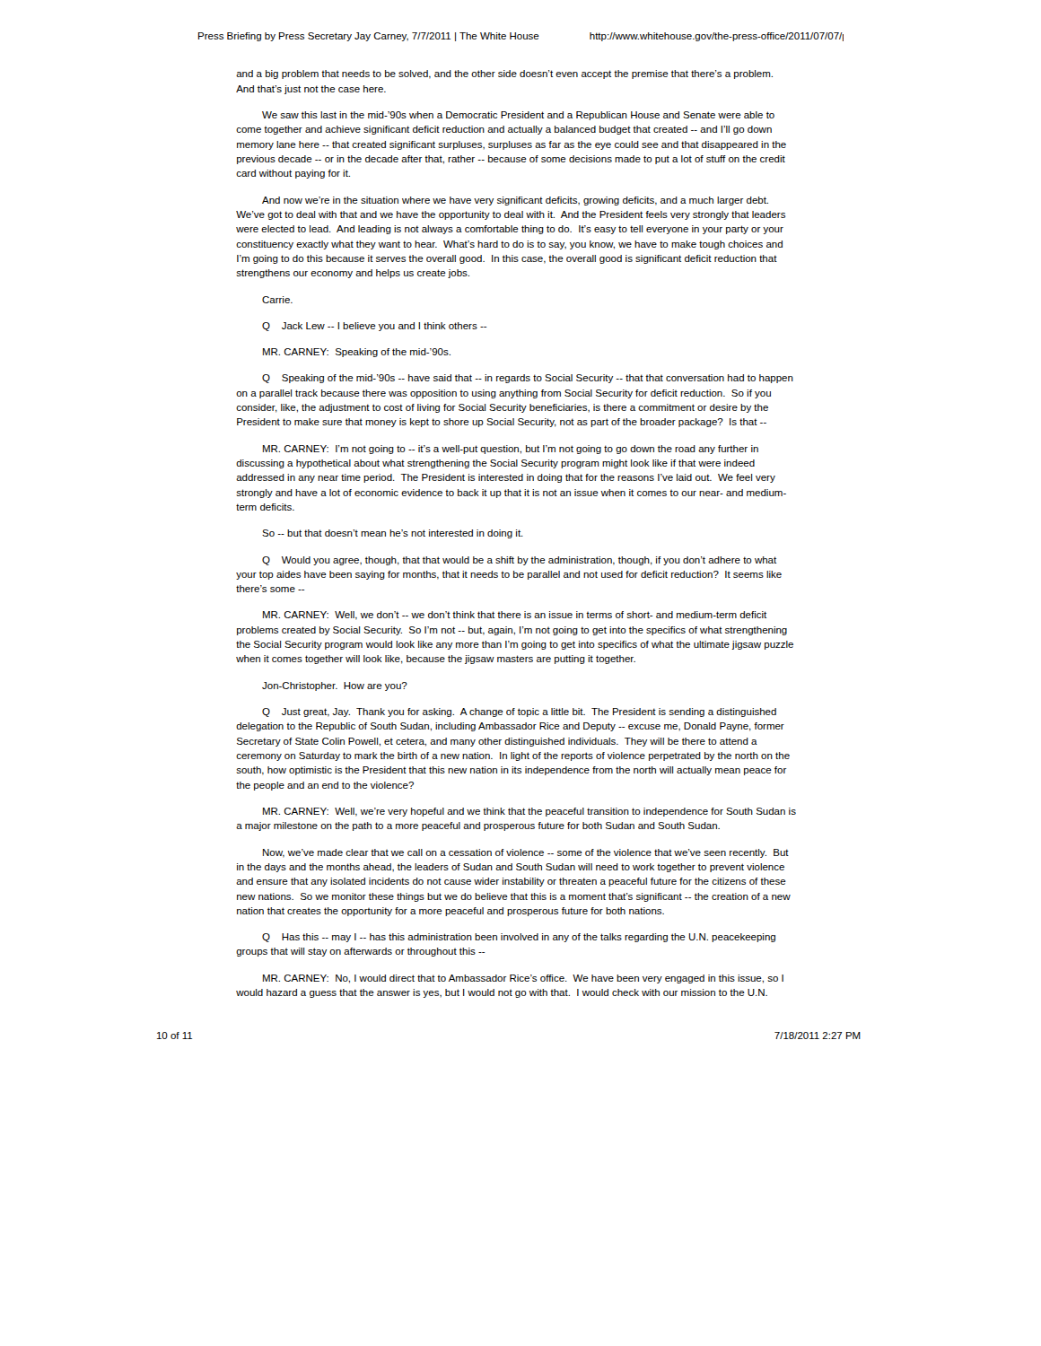Press Briefing by Press Secretary Jay Carney, 7/7/2011 | The White House http://www.whitehouse.gov/the-press-office/2011/07/07/press-briefing-p...
and a big problem that needs to be solved, and the other side doesn’t even accept the premise that there’s a problem. And that’s just not the case here.
We saw this last in the mid-’90s when a Democratic President and a Republican House and Senate were able to come together and achieve significant deficit reduction and actually a balanced budget that created -- and I’ll go down memory lane here -- that created significant surpluses, surpluses as far as the eye could see and that disappeared in the previous decade -- or in the decade after that, rather -- because of some decisions made to put a lot of stuff on the credit card without paying for it.
And now we’re in the situation where we have very significant deficits, growing deficits, and a much larger debt. We’ve got to deal with that and we have the opportunity to deal with it. And the President feels very strongly that leaders were elected to lead. And leading is not always a comfortable thing to do. It’s easy to tell everyone in your party or your constituency exactly what they want to hear. What’s hard to do is to say, you know, we have to make tough choices and I’m going to do this because it serves the overall good. In this case, the overall good is significant deficit reduction that strengthens our economy and helps us create jobs.
Carrie.
Q Jack Lew -- I believe you and I think others --
MR. CARNEY: Speaking of the mid-’90s.
Q Speaking of the mid-’90s -- have said that -- in regards to Social Security -- that that conversation had to happen on a parallel track because there was opposition to using anything from Social Security for deficit reduction. So if you consider, like, the adjustment to cost of living for Social Security beneficiaries, is there a commitment or desire by the President to make sure that money is kept to shore up Social Security, not as part of the broader package? Is that --
MR. CARNEY: I’m not going to -- it’s a well-put question, but I’m not going to go down the road any further in discussing a hypothetical about what strengthening the Social Security program might look like if that were indeed addressed in any near time period. The President is interested in doing that for the reasons I’ve laid out. We feel very strongly and have a lot of economic evidence to back it up that it is not an issue when it comes to our near- and medium-term deficits.
So -- but that doesn’t mean he’s not interested in doing it.
Q Would you agree, though, that that would be a shift by the administration, though, if you don’t adhere to what your top aides have been saying for months, that it needs to be parallel and not used for deficit reduction? It seems like there’s some --
MR. CARNEY: Well, we don’t -- we don’t think that there is an issue in terms of short- and medium-term deficit problems created by Social Security. So I’m not -- but, again, I’m not going to get into the specifics of what strengthening the Social Security program would look like any more than I’m going to get into specifics of what the ultimate jigsaw puzzle when it comes together will look like, because the jigsaw masters are putting it together.
Jon-Christopher. How are you?
Q Just great, Jay. Thank you for asking. A change of topic a little bit. The President is sending a distinguished delegation to the Republic of South Sudan, including Ambassador Rice and Deputy -- excuse me, Donald Payne, former Secretary of State Colin Powell, et cetera, and many other distinguished individuals. They will be there to attend a ceremony on Saturday to mark the birth of a new nation. In light of the reports of violence perpetrated by the north on the south, how optimistic is the President that this new nation in its independence from the north will actually mean peace for the people and an end to the violence?
MR. CARNEY: Well, we’re very hopeful and we think that the peaceful transition to independence for South Sudan is a major milestone on the path to a more peaceful and prosperous future for both Sudan and South Sudan.
Now, we’ve made clear that we call on a cessation of violence -- some of the violence that we’ve seen recently. But in the days and the months ahead, the leaders of Sudan and South Sudan will need to work together to prevent violence and ensure that any isolated incidents do not cause wider instability or threaten a peaceful future for the citizens of these new nations. So we monitor these things but we do believe that this is a moment that’s significant -- the creation of a new nation that creates the opportunity for a more peaceful and prosperous future for both nations.
Q Has this -- may I -- has this administration been involved in any of the talks regarding the U.N. peacekeeping groups that will stay on afterwards or throughout this --
MR. CARNEY: No, I would direct that to Ambassador Rice’s office. We have been very engaged in this issue, so I would hazard a guess that the answer is yes, but I would not go with that. I would check with our mission to the U.N.
10 of 11 7/18/2011 2:27 PM